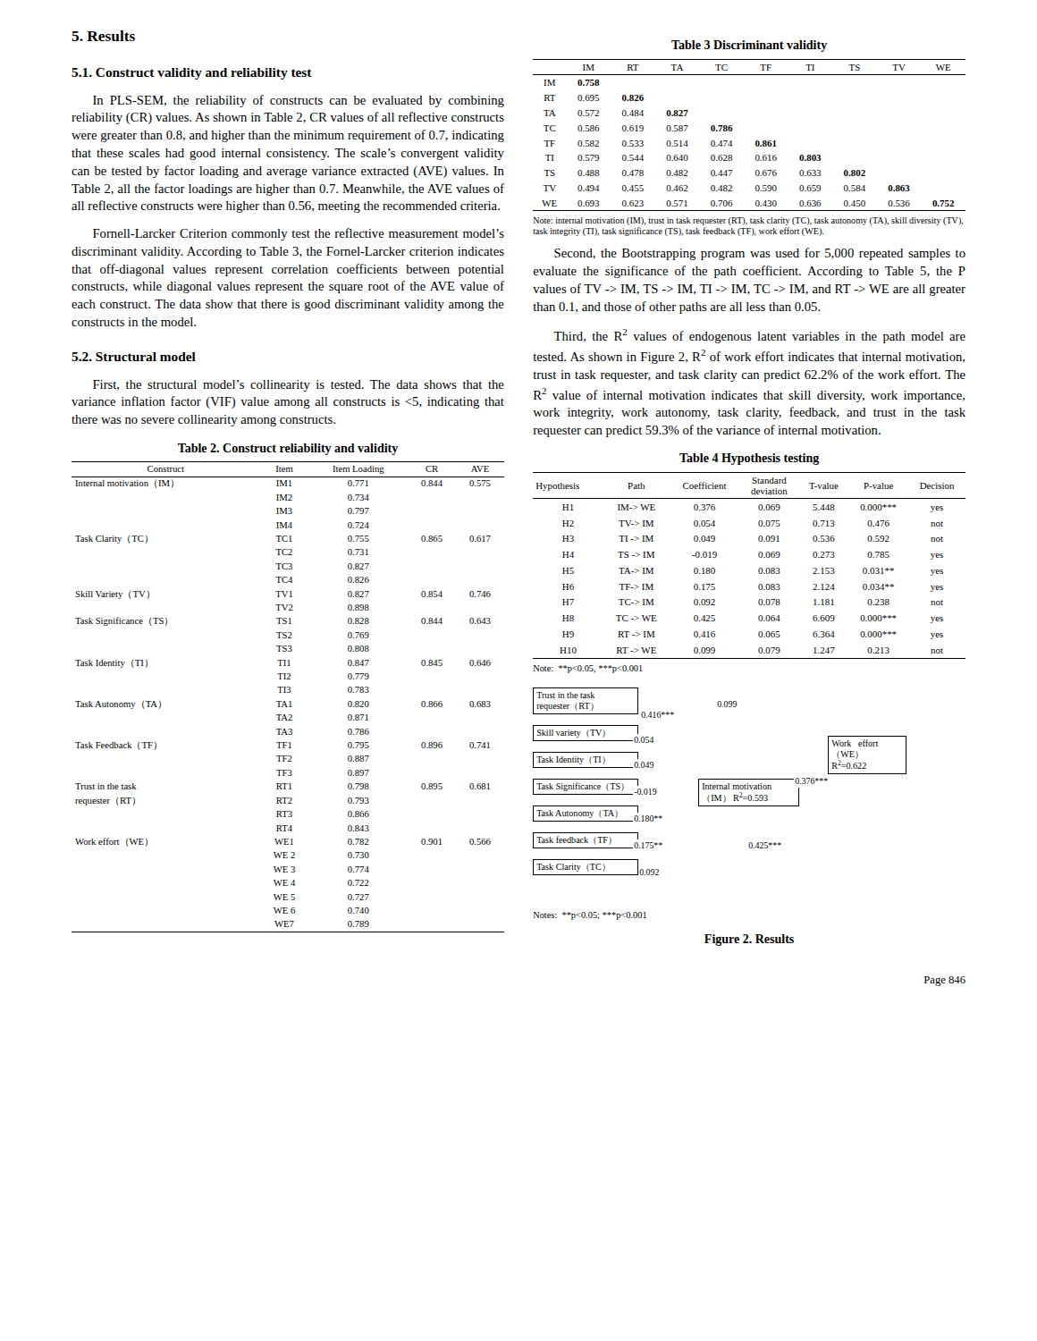5. Results
5.1. Construct validity and reliability test
In PLS-SEM, the reliability of constructs can be evaluated by combining reliability (CR) values. As shown in Table 2, CR values of all reflective constructs were greater than 0.8, and higher than the minimum requirement of 0.7, indicating that these scales had good internal consistency. The scale’s convergent validity can be tested by factor loading and average variance extracted (AVE) values. In Table 2, all the factor loadings are higher than 0.7. Meanwhile, the AVE values of all reflective constructs were higher than 0.56, meeting the recommended criteria.
Fornell-Larcker Criterion commonly test the reflective measurement model’s discriminant validity. According to Table 3, the Fornel-Larcker criterion indicates that off-diagonal values represent correlation coefficients between potential constructs, while diagonal values represent the square root of the AVE value of each construct. The data show that there is good discriminant validity among the constructs in the model.
5.2. Structural model
First, the structural model’s collinearity is tested. The data shows that the variance inflation factor (VIF) value among all constructs is <5, indicating that there was no severe collinearity among constructs.
Table 2. Construct reliability and validity
| Construct | Item | Item Loading | CR | AVE |
| --- | --- | --- | --- | --- |
| Internal motivation（IM） | IM1 | 0.771 | 0.844 | 0.575 |
| | IM2 | 0.734 | | |
| | IM3 | 0.797 | | |
| | IM4 | 0.724 | | |
| Task Clarity（TC） | TC1 | 0.755 | 0.865 | 0.617 |
| | TC2 | 0.731 | | |
| | TC3 | 0.827 | | |
| | TC4 | 0.826 | | |
| Skill Variety（TV） | TV1 | 0.827 | 0.854 | 0.746 |
| | TV2 | 0.898 | | |
| Task Significance（TS） | TS1 | 0.828 | 0.844 | 0.643 |
| | TS2 | 0.769 | | |
| | TS3 | 0.808 | | |
| Task Identity（TI） | TI1 | 0.847 | 0.845 | 0.646 |
| | TI2 | 0.779 | | |
| | TI3 | 0.783 | | |
| Task Autonomy（TA） | TA1 | 0.820 | 0.866 | 0.683 |
| | TA2 | 0.871 | | |
| | TA3 | 0.786 | | |
| Task Feedback（TF） | TF1 | 0.795 | 0.896 | 0.741 |
| | TF2 | 0.887 | | |
| | TF3 | 0.897 | | |
| Trust in the task | RT1 | 0.798 | 0.895 | 0.681 |
| requester（RT） | RT2 | 0.793 | | |
| | RT3 | 0.866 | | |
| | RT4 | 0.843 | | |
| Work effort（WE） | WE1 | 0.782 | 0.901 | 0.566 |
| | WE 2 | 0.730 | | |
| | WE 3 | 0.774 | | |
| | WE 4 | 0.722 | | |
| | WE 5 | 0.727 | | |
| | WE 6 | 0.740 | | |
| | WE7 | 0.789 | | |
Table 3 Discriminant validity
| | IM | RT | TA | TC | TF | TI | TS | TV | WE |
| --- | --- | --- | --- | --- | --- | --- | --- | --- | --- |
| IM | 0.758 | | | | | | | | |
| RT | 0.695 | 0.826 | | | | | | | |
| TA | 0.572 | 0.484 | 0.827 | | | | | | |
| TC | 0.586 | 0.619 | 0.587 | 0.786 | | | | | |
| TF | 0.582 | 0.533 | 0.514 | 0.474 | 0.861 | | | | |
| TI | 0.579 | 0.544 | 0.640 | 0.628 | 0.616 | 0.803 | | | |
| TS | 0.488 | 0.478 | 0.482 | 0.447 | 0.676 | 0.633 | 0.802 | | |
| TV | 0.494 | 0.455 | 0.462 | 0.482 | 0.590 | 0.659 | 0.584 | 0.863 | |
| WE | 0.693 | 0.623 | 0.571 | 0.706 | 0.430 | 0.636 | 0.450 | 0.536 | 0.752 |
Note: internal motivation (IM), trust in task requester (RT), task clarity (TC), task autonomy (TA), skill diversity (TV), task integrity (TI), task significance (TS), task feedback (TF), work effort (WE).
Second, the Bootstrapping program was used for 5,000 repeated samples to evaluate the significance of the path coefficient. According to Table 5, the P values of TV -> IM, TS -> IM, TI -> IM, TC -> IM, and RT -> WE are all greater than 0.1, and those of other paths are all less than 0.05.
Third, the R2 values of endogenous latent variables in the path model are tested. As shown in Figure 2, R2 of work effort indicates that internal motivation, trust in task requester, and task clarity can predict 62.2% of the work effort. The R2 value of internal motivation indicates that skill diversity, work importance, work integrity, work autonomy, task clarity, feedback, and trust in the task requester can predict 59.3% of the variance of internal motivation.
Table 4 Hypothesis testing
| Hypothesis | Path | Coefficient | Standard deviation | T-value | P-value | Decision |
| --- | --- | --- | --- | --- | --- | --- |
| H1 | IM-> WE | 0.376 | 0.069 | 5.448 | 0.000*** | yes |
| H2 | TV-> IM | 0.054 | 0.075 | 0.713 | 0.476 | not |
| H3 | TI -> IM | 0.049 | 0.091 | 0.536 | 0.592 | not |
| H4 | TS -> IM | -0.019 | 0.069 | 0.273 | 0.785 | yes |
| H5 | TA-> IM | 0.180 | 0.083 | 2.153 | 0.031** | yes |
| H6 | TF-> IM | 0.175 | 0.083 | 2.124 | 0.034** | yes |
| H7 | TC-> IM | 0.092 | 0.078 | 1.181 | 0.238 | not |
| H8 | TC -> WE | 0.425 | 0.064 | 6.609 | 0.000*** | yes |
| H9 | RT -> IM | 0.416 | 0.065 | 6.364 | 0.000*** | yes |
| H10 | RT -> WE | 0.099 | 0.079 | 1.247 | 0.213 | not |
Note: **p<0.05, ***p<0.001
Trust in the task
requester（RT）
Skill variety（TV）
Task Identity（TI）
Task Significance（TS）
Task Autonomy（TA）
Task feedback（TF）
Task Clarity（TC）
Internal motivation
（IM） R2=0.593
Work effort
（WE）
R2=0.622
0.416***
0.099
0.054
0.049
-0.019
0.180**
0.175**
0.092
0.376***
0.425***
Notes: **p<0.05; ***p<0.001
Figure 2. Results
Page 846